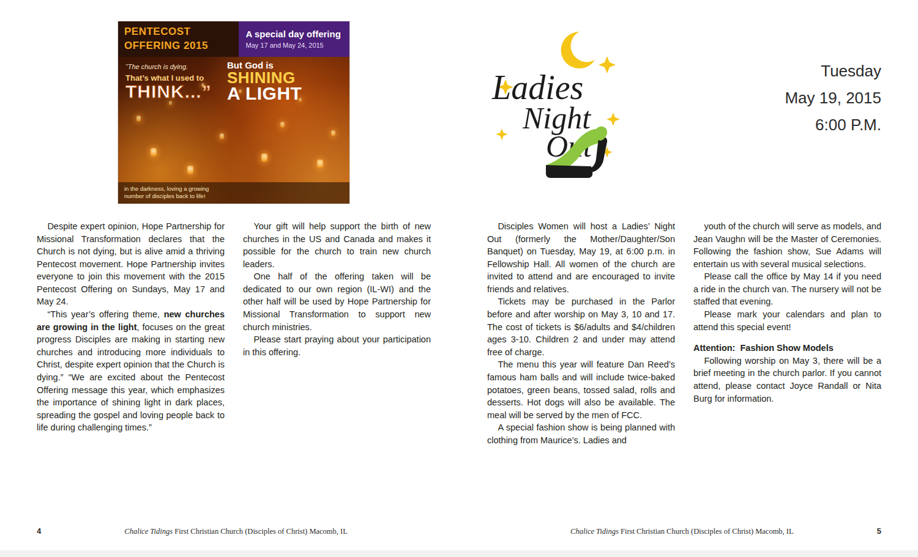Pentecost Offering 2015
A special day offering
May 17 and May 24, 2015
“The church is dying.
That’s what I used to THINK...”
But God is
SHINING
A LIGHT
in the darkness, loving a growing
number of disciples back to life!
Despite expert opinion, Hope Partnership for Missional Transformation declares that the Church is not dying, but is alive amid a thriving Pentecost movement. Hope Partnership invites everyone to join this movement with the 2015 Pentecost Offering on Sundays, May 17 and May 24.
“This year’s offering theme, new churches are growing in the light, focuses on the great progress Disciples are making in starting new churches and introducing more individuals to Christ, despite expert opinion that the Church is dying.” “We are excited about the Pentecost Offering message this year, which emphasizes the importance of shining light in dark places, spreading the gospel and loving people back to life during challenging times.”
Your gift will help support the birth of new churches in the US and Canada and makes it possible for the church to train new church leaders.
One half of the offering taken will be dedicated to our own region (IL-WI) and the other half will be used by Hope Partnership for Missional Transformation to support new church ministries.
Please start praying about your participation in this offering.
4
Chalice Tidings First Christian Church (Disciples of Christ) Macomb, IL
Ladies Night Out
Tuesday
May 19, 2015
6:00 P.M.
Disciples Women will host a Ladies’ Night Out (formerly the Mother/Daughter/Son Banquet) on Tuesday, May 19, at 6:00 p.m. in Fellowship Hall. All women of the church are invited to attend and are encouraged to invite friends and relatives.
Tickets may be purchased in the Parlor before and after worship on May 3, 10 and 17. The cost of tickets is $6/adults and $4/children ages 3-10. Children 2 and under may attend free of charge.
The menu this year will feature Dan Reed’s famous ham balls and will include twice-baked potatoes, green beans, tossed salad, rolls and desserts. Hot dogs will also be available. The meal will be served by the men of FCC.
A special fashion show is being planned with clothing from Maurice’s. Ladies and
youth of the church will serve as models, and Jean Vaughn will be the Master of Ceremonies. Following the fashion show, Sue Adams will entertain us with several musical selections.
Please call the office by May 14 if you need a ride in the church van. The nursery will not be staffed that evening.
Please mark your calendars and plan to attend this special event!
Attention: Fashion Show Models
Following worship on May 3, there will be a brief meeting in the church parlor. If you cannot attend, please contact Joyce Randall or Nita Burg for information.
Chalice Tidings First Christian Church (Disciples of Christ) Macomb, IL
5